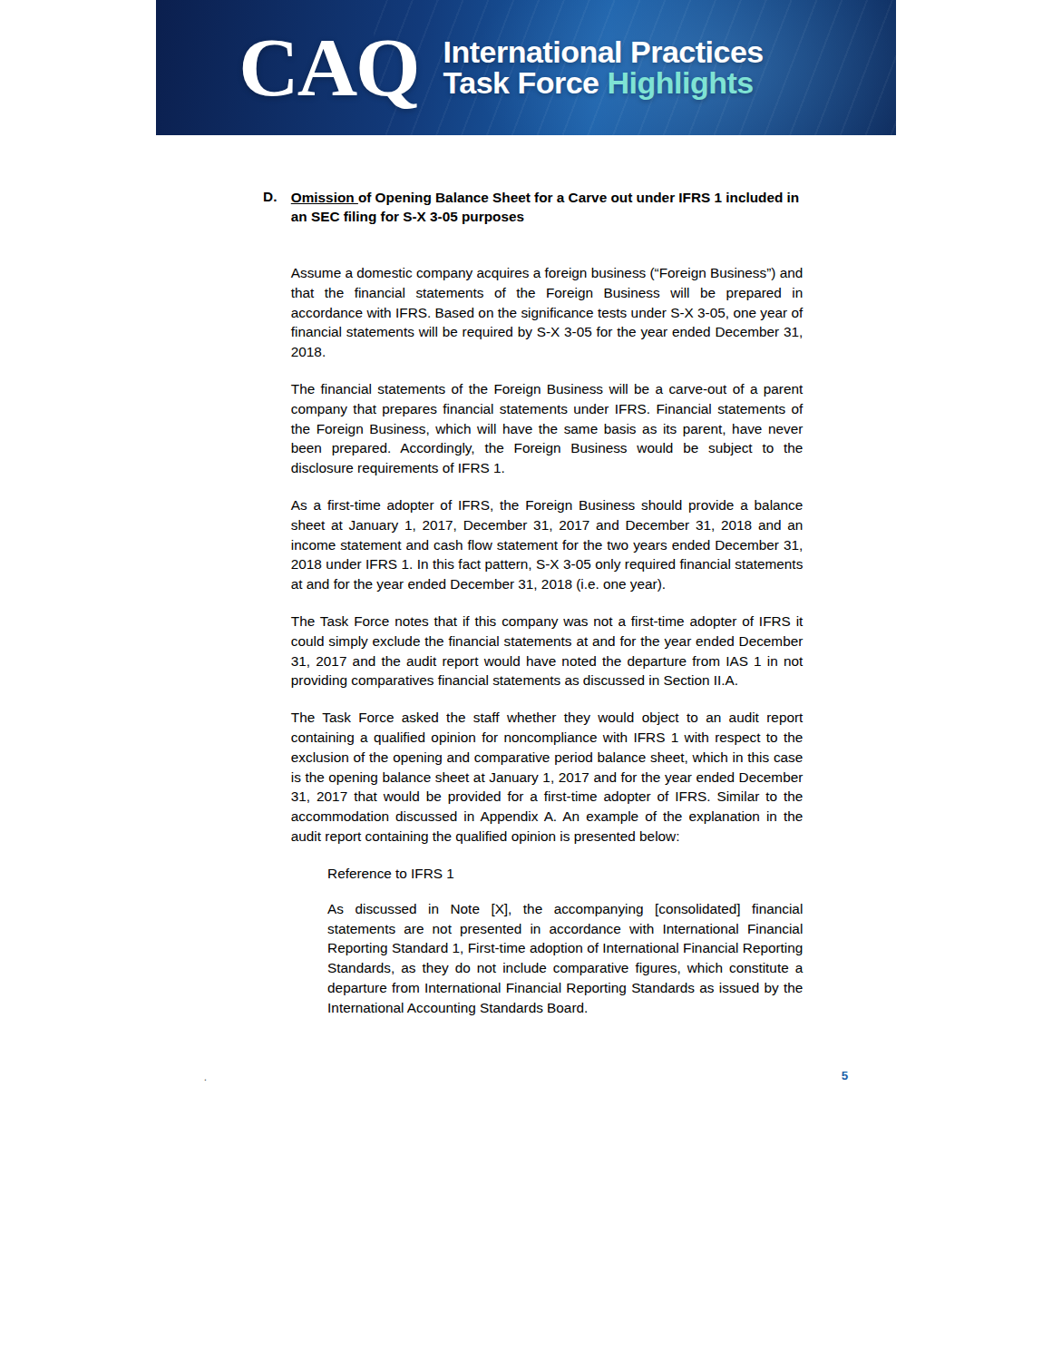CAQ
International Practices
Task Force Highlights
D.
Omission of Opening Balance Sheet for a Carve out under IFRS 1 included in an SEC filing for S-X 3-05 purposes
Assume a domestic company acquires a foreign business (“Foreign Business”) and that the financial statements of the Foreign Business will be prepared in accordance with IFRS. Based on the significance tests under S-X 3-05, one year of financial statements will be required by S-X 3-05 for the year ended December 31, 2018.
The financial statements of the Foreign Business will be a carve-out of a parent company that prepares financial statements under IFRS. Financial statements of the Foreign Business, which will have the same basis as its parent, have never been prepared. Accordingly, the Foreign Business would be subject to the disclosure requirements of IFRS 1.
As a first-time adopter of IFRS, the Foreign Business should provide a balance sheet at January 1, 2017, December 31, 2017 and December 31, 2018 and an income statement and cash flow statement for the two years ended December 31, 2018 under IFRS 1. In this fact pattern, S-X 3-05 only required financial statements at and for the year ended December 31, 2018 (i.e. one year).
The Task Force notes that if this company was not a first-time adopter of IFRS it could simply exclude the financial statements at and for the year ended December 31, 2017 and the audit report would have noted the departure from IAS 1 in not providing comparatives financial statements as discussed in Section II.A.
The Task Force asked the staff whether they would object to an audit report containing a qualified opinion for noncompliance with IFRS 1 with respect to the exclusion of the opening and comparative period balance sheet, which in this case is the opening balance sheet at January 1, 2017 and for the year ended December 31, 2017 that would be provided for a first-time adopter of IFRS. Similar to the accommodation discussed in Appendix A. An example of the explanation in the audit report containing the qualified opinion is presented below:
Reference to IFRS 1
As discussed in Note [X], the accompanying [consolidated] financial statements are not presented in accordance with International Financial Reporting Standard 1, First-time adoption of International Financial Reporting Standards, as they do not include comparative figures, which constitute a departure from International Financial Reporting Standards as issued by the International Accounting Standards Board.
.
5